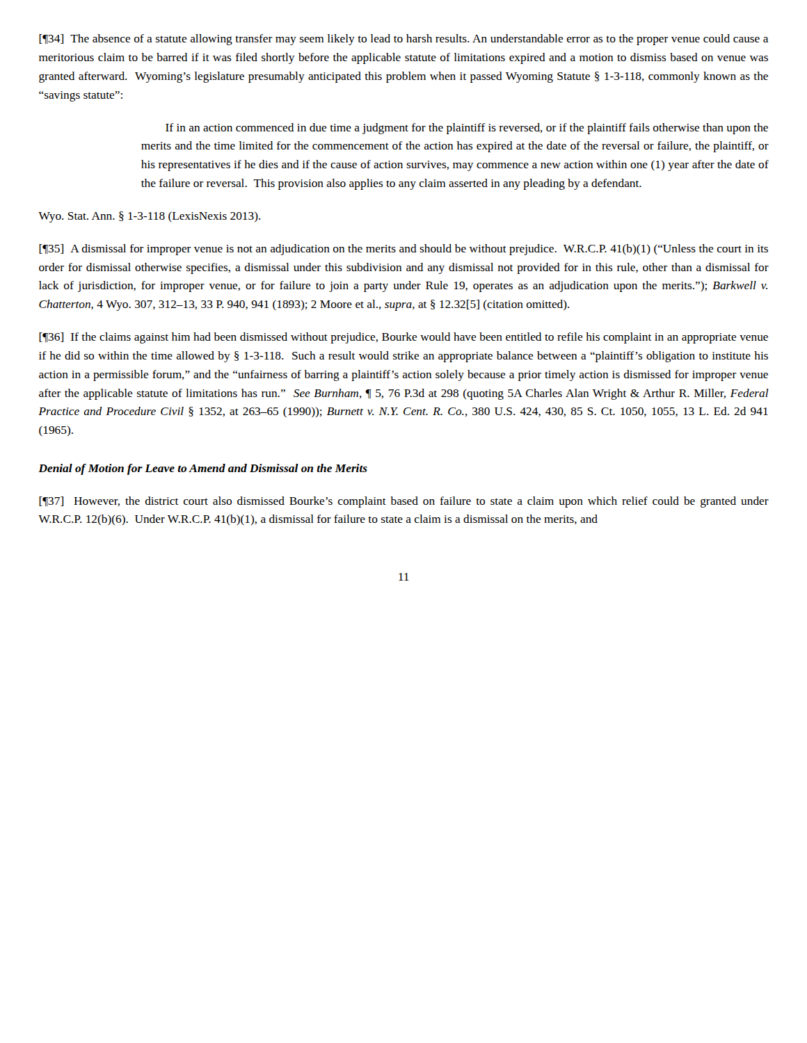[¶34] The absence of a statute allowing transfer may seem likely to lead to harsh results. An understandable error as to the proper venue could cause a meritorious claim to be barred if it was filed shortly before the applicable statute of limitations expired and a motion to dismiss based on venue was granted afterward. Wyoming’s legislature presumably anticipated this problem when it passed Wyoming Statute § 1-3-118, commonly known as the “savings statute”:
If in an action commenced in due time a judgment for the plaintiff is reversed, or if the plaintiff fails otherwise than upon the merits and the time limited for the commencement of the action has expired at the date of the reversal or failure, the plaintiff, or his representatives if he dies and if the cause of action survives, may commence a new action within one (1) year after the date of the failure or reversal. This provision also applies to any claim asserted in any pleading by a defendant.
Wyo. Stat. Ann. § 1-3-118 (LexisNexis 2013).
[¶35] A dismissal for improper venue is not an adjudication on the merits and should be without prejudice. W.R.C.P. 41(b)(1) (“Unless the court in its order for dismissal otherwise specifies, a dismissal under this subdivision and any dismissal not provided for in this rule, other than a dismissal for lack of jurisdiction, for improper venue, or for failure to join a party under Rule 19, operates as an adjudication upon the merits.”); Barkwell v. Chatterton, 4 Wyo. 307, 312–13, 33 P. 940, 941 (1893); 2 Moore et al., supra, at § 12.32[5] (citation omitted).
[¶36] If the claims against him had been dismissed without prejudice, Bourke would have been entitled to refile his complaint in an appropriate venue if he did so within the time allowed by § 1-3-118. Such a result would strike an appropriate balance between a “plaintiff’s obligation to institute his action in a permissible forum,” and the “unfairness of barring a plaintiff’s action solely because a prior timely action is dismissed for improper venue after the applicable statute of limitations has run.” See Burnham, ¶ 5, 76 P.3d at 298 (quoting 5A Charles Alan Wright & Arthur R. Miller, Federal Practice and Procedure Civil § 1352, at 263–65 (1990)); Burnett v. N.Y. Cent. R. Co., 380 U.S. 424, 430, 85 S. Ct. 1050, 1055, 13 L. Ed. 2d 941 (1965).
Denial of Motion for Leave to Amend and Dismissal on the Merits
[¶37] However, the district court also dismissed Bourke’s complaint based on failure to state a claim upon which relief could be granted under W.R.C.P. 12(b)(6). Under W.R.C.P. 41(b)(1), a dismissal for failure to state a claim is a dismissal on the merits, and
11